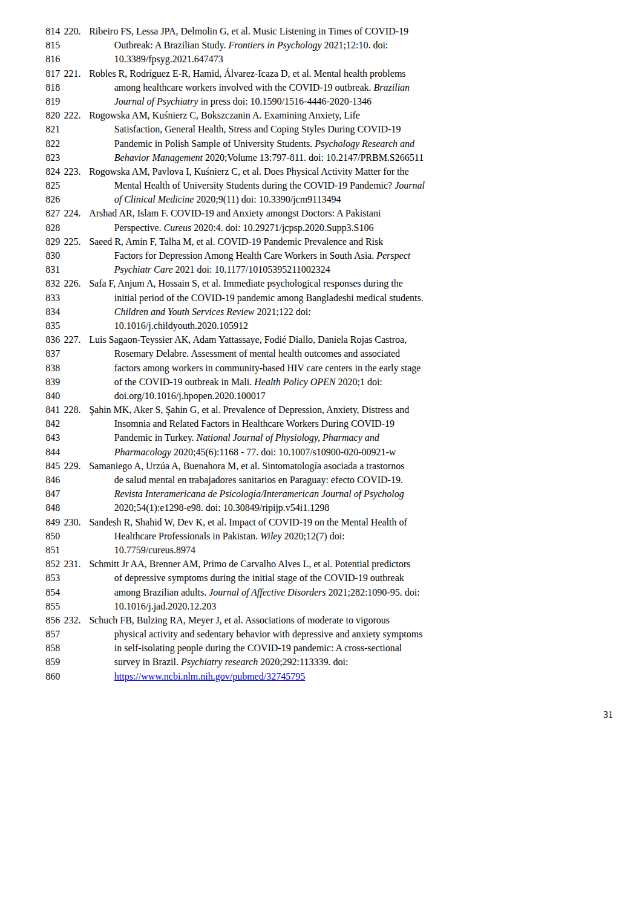814220. Ribeiro FS, Lessa JPA, Delmolin G, et al. Music Listening in Times of COVID-19
815 Outbreak: A Brazilian Study. Frontiers in Psychology 2021;12:10. doi:
816 10.3389/fpsyg.2021.647473
817221. Robles R, Rodríguez E-R, Hamid, Álvarez-Icaza D, et al. Mental health problems
818 among healthcare workers involved with the COVID-19 outbreak. Brazilian
819 Journal of Psychiatry in press doi: 10.1590/1516-4446-2020-1346
820222. Rogowska AM, Kuśnierz C, Bokszczanin A. Examining Anxiety, Life
821 Satisfaction, General Health, Stress and Coping Styles During COVID-19
822 Pandemic in Polish Sample of University Students. Psychology Research and
823 Behavior Management 2020;Volume 13:797-811. doi: 10.2147/PRBM.S266511
824223. Rogowska AM, Pavlova I, Kuśnierz C, et al. Does Physical Activity Matter for the
825 Mental Health of University Students during the COVID-19 Pandemic? Journal
826 of Clinical Medicine 2020;9(11) doi: 10.3390/jcm9113494
827224. Arshad AR, Islam F. COVID-19 and Anxiety amongst Doctors: A Pakistani
828 Perspective. Cureus 2020:4. doi: 10.29271/jcpsp.2020.Supp3.S106
829225. Saeed R, Amin F, Talha M, et al. COVID-19 Pandemic Prevalence and Risk
830 Factors for Depression Among Health Care Workers in South Asia. Perspect
831 Psychiatr Care 2021 doi: 10.1177/10105395211002324
832226. Safa F, Anjum A, Hossain S, et al. Immediate psychological responses during the
833 initial period of the COVID-19 pandemic among Bangladeshi medical students.
834 Children and Youth Services Review 2021;122 doi:
835 10.1016/j.childyouth.2020.105912
836227. Luis Sagaon-Teyssier AK, Adam Yattassaye, Fodié Diallo, Daniela Rojas Castroa,
837 Rosemary Delabre. Assessment of mental health outcomes and associated
838 factors among workers in community-based HIV care centers in the early stage
839 of the COVID-19 outbreak in Mali. Health Policy OPEN 2020;1 doi:
840 doi.org/10.1016/j.hpopen.2020.100017
841228. Şahin MK, Aker S, Şahin G, et al. Prevalence of Depression, Anxiety, Distress and
842 Insomnia and Related Factors in Healthcare Workers During COVID-19
843 Pandemic in Turkey. National Journal of Physiology, Pharmacy and
844 Pharmacology 2020;45(6):1168 - 77. doi: 10.1007/s10900-020-00921-w
845229. Samaniego A, Urzúa A, Buenahora M, et al. Sintomatología asociada a trastornos
846 de salud mental en trabajadores sanitarios en Paraguay: efecto COVID-19.
847 Revista Interamericana de Psicología/Interamerican Journal of Psycholog
848 2020;54(1):e1298-e98. doi: 10.30849/ripijp.v54i1.1298
849230. Sandesh R, Shahid W, Dev K, et al. Impact of COVID-19 on the Mental Health of
850 Healthcare Professionals in Pakistan. Wiley 2020;12(7) doi:
851 10.7759/cureus.8974
852231. Schmitt Jr AA, Brenner AM, Primo de Carvalho Alves L, et al. Potential predictors
853 of depressive symptoms during the initial stage of the COVID-19 outbreak
854 among Brazilian adults. Journal of Affective Disorders 2021;282:1090-95. doi:
855 10.1016/j.jad.2020.12.203
856232. Schuch FB, Bulzing RA, Meyer J, et al. Associations of moderate to vigorous
857 physical activity and sedentary behavior with depressive and anxiety symptoms
858 in self-isolating people during the COVID-19 pandemic: A cross-sectional
859 survey in Brazil. Psychiatry research 2020;292:113339. doi:
860 https://www.ncbi.nlm.nih.gov/pubmed/32745795
31